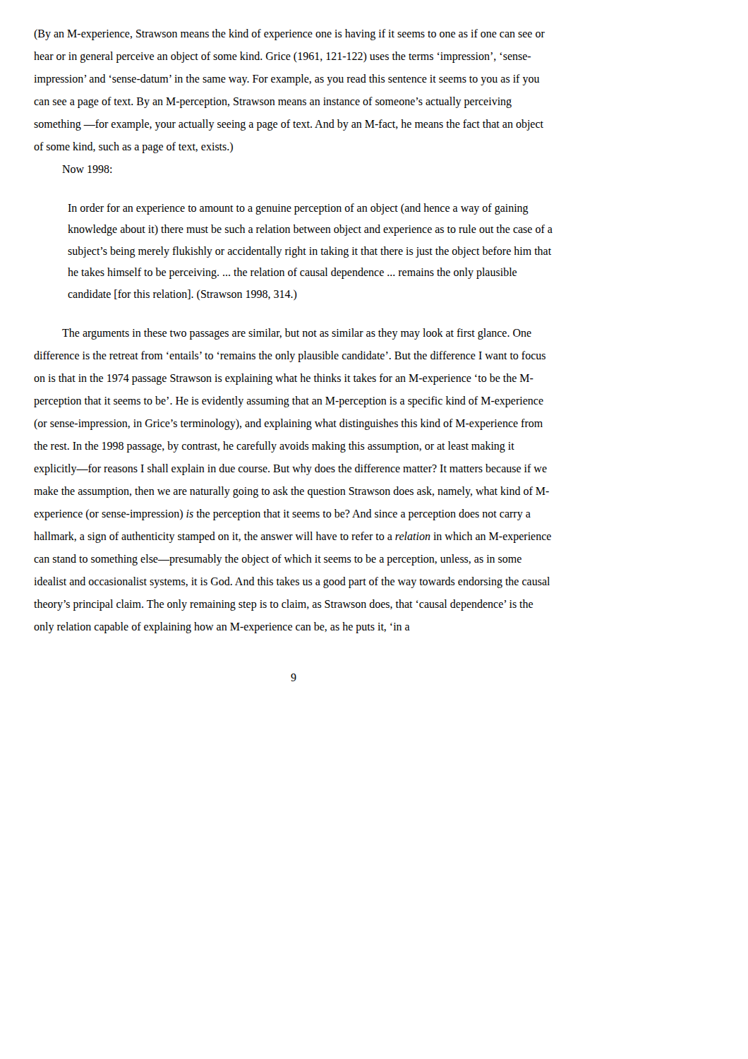(By an M-experience, Strawson means the kind of experience one is having if it seems to one as if one can see or hear or in general perceive an object of some kind. Grice (1961, 121-122) uses the terms ‘impression’, ‘sense-impression’ and ‘sense-datum’ in the same way. For example, as you read this sentence it seems to you as if you can see a page of text. By an M-perception, Strawson means an instance of someone’s actually perceiving something —for example, your actually seeing a page of text. And by an M-fact, he means the fact that an object of some kind, such as a page of text, exists.)
Now 1998:
In order for an experience to amount to a genuine perception of an object (and hence a way of gaining knowledge about it) there must be such a relation between object and experience as to rule out the case of a subject’s being merely flukishly or accidentally right in taking it that there is just the object before him that he takes himself to be perceiving. ... the relation of causal dependence ... remains the only plausible candidate [for this relation]. (Strawson 1998, 314.)
The arguments in these two passages are similar, but not as similar as they may look at first glance. One difference is the retreat from ‘entails’ to ‘remains the only plausible candidate’. But the difference I want to focus on is that in the 1974 passage Strawson is explaining what he thinks it takes for an M-experience ‘to be the M-perception that it seems to be’. He is evidently assuming that an M-perception is a specific kind of M-experience (or sense-impression, in Grice’s terminology), and explaining what distinguishes this kind of M-experience from the rest. In the 1998 passage, by contrast, he carefully avoids making this assumption, or at least making it explicitly—for reasons I shall explain in due course. But why does the difference matter? It matters because if we make the assumption, then we are naturally going to ask the question Strawson does ask, namely, what kind of M-experience (or sense-impression) is the perception that it seems to be? And since a perception does not carry a hallmark, a sign of authenticity stamped on it, the answer will have to refer to a relation in which an M-experience can stand to something else—presumably the object of which it seems to be a perception, unless, as in some idealist and occasionalist systems, it is God. And this takes us a good part of the way towards endorsing the causal theory’s principal claim. The only remaining step is to claim, as Strawson does, that ‘causal dependence’ is the only relation capable of explaining how an M-experience can be, as he puts it, ‘in a
9